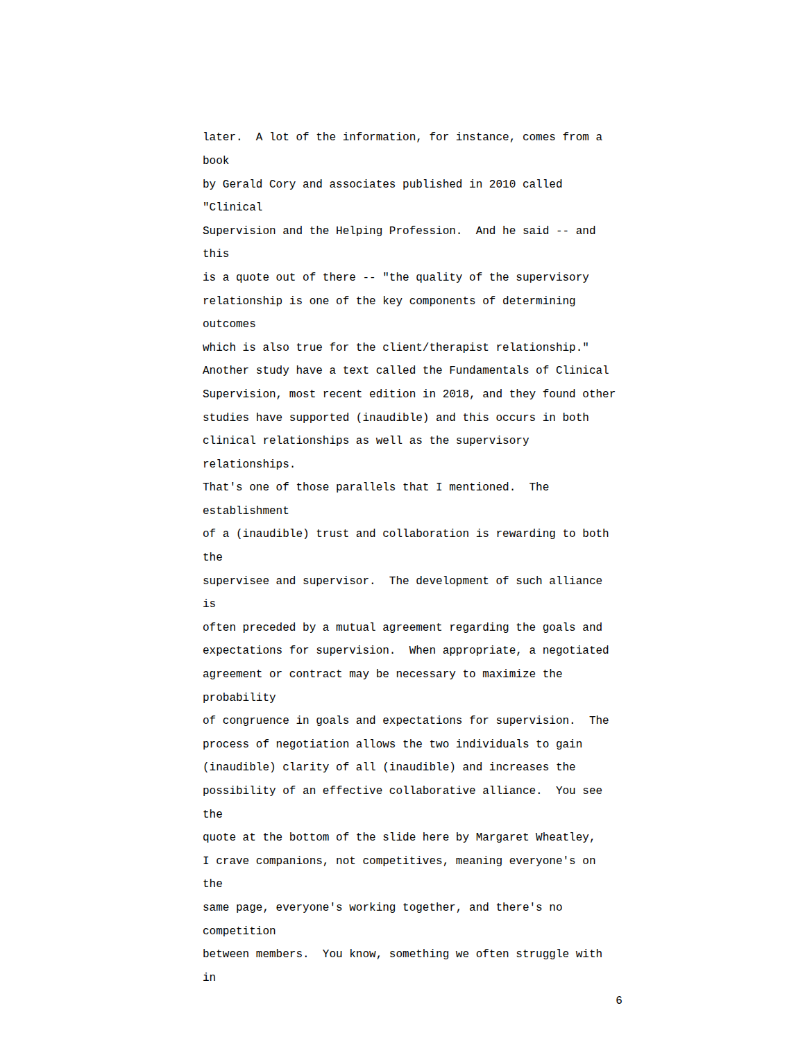later. A lot of the information, for instance, comes from a book
by Gerald Cory and associates published in 2010 called "Clinical
Supervision and the Helping Profession. And he said -- and this
is a quote out of there -- "the quality of the supervisory
relationship is one of the key components of determining outcomes
which is also true for the client/therapist relationship."
Another study have a text called the Fundamentals of Clinical
Supervision, most recent edition in 2018, and they found other
studies have supported (inaudible) and this occurs in both
clinical relationships as well as the supervisory relationships.
That's one of those parallels that I mentioned. The establishment
of a (inaudible) trust and collaboration is rewarding to both the
supervisee and supervisor. The development of such alliance is
often preceded by a mutual agreement regarding the goals and
expectations for supervision. When appropriate, a negotiated
agreement or contract may be necessary to maximize the probability
of congruence in goals and expectations for supervision. The
process of negotiation allows the two individuals to gain
(inaudible) clarity of all (inaudible) and increases the
possibility of an effective collaborative alliance. You see the
quote at the bottom of the slide here by Margaret Wheatley,
I crave companions, not competitives, meaning everyone's on the
same page, everyone's working together, and there's no competition
between members. You know, something we often struggle with in
6